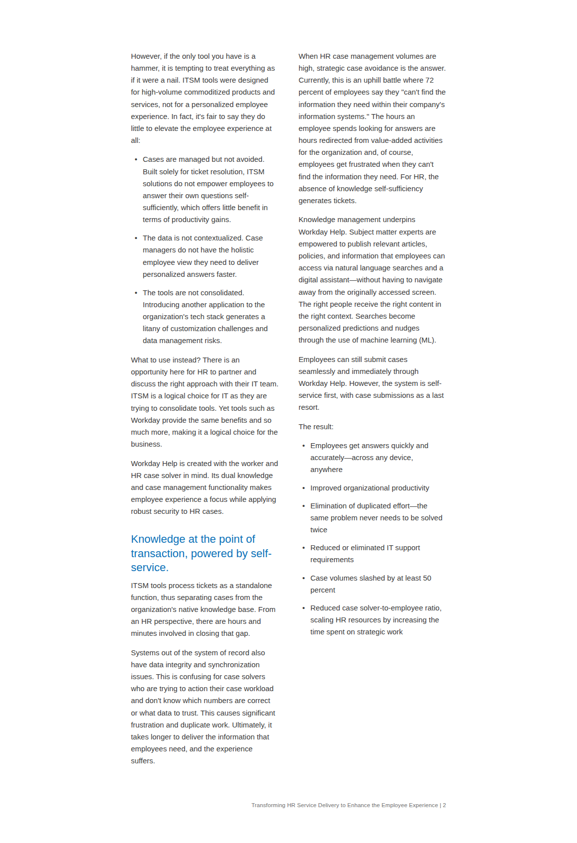However, if the only tool you have is a hammer, it is tempting to treat everything as if it were a nail. ITSM tools were designed for high-volume commoditized products and services, not for a personalized employee experience. In fact, it's fair to say they do little to elevate the employee experience at all:
Cases are managed but not avoided. Built solely for ticket resolution, ITSM solutions do not empower employees to answer their own questions self-sufficiently, which offers little benefit in terms of productivity gains.
The data is not contextualized. Case managers do not have the holistic employee view they need to deliver personalized answers faster.
The tools are not consolidated. Introducing another application to the organization's tech stack generates a litany of customization challenges and data management risks.
What to use instead? There is an opportunity here for HR to partner and discuss the right approach with their IT team. ITSM is a logical choice for IT as they are trying to consolidate tools. Yet tools such as Workday provide the same benefits and so much more, making it a logical choice for the business.
Workday Help is created with the worker and HR case solver in mind. Its dual knowledge and case management functionality makes employee experience a focus while applying robust security to HR cases.
Knowledge at the point of transaction, powered by self-service.
ITSM tools process tickets as a standalone function, thus separating cases from the organization's native knowledge base. From an HR perspective, there are hours and minutes involved in closing that gap.
Systems out of the system of record also have data integrity and synchronization issues. This is confusing for case solvers who are trying to action their case workload and don't know which numbers are correct or what data to trust. This causes significant frustration and duplicate work. Ultimately, it takes longer to deliver the information that employees need, and the experience suffers.
When HR case management volumes are high, strategic case avoidance is the answer. Currently, this is an uphill battle where 72 percent of employees say they "can't find the information they need within their company's information systems." The hours an employee spends looking for answers are hours redirected from value-added activities for the organization and, of course, employees get frustrated when they can't find the information they need. For HR, the absence of knowledge self-sufficiency generates tickets.
Knowledge management underpins Workday Help. Subject matter experts are empowered to publish relevant articles, policies, and information that employees can access via natural language searches and a digital assistant—without having to navigate away from the originally accessed screen. The right people receive the right content in the right context. Searches become personalized predictions and nudges through the use of machine learning (ML).
Employees can still submit cases seamlessly and immediately through Workday Help. However, the system is self-service first, with case submissions as a last resort.
The result:
Employees get answers quickly and accurately—across any device, anywhere
Improved organizational productivity
Elimination of duplicated effort—the same problem never needs to be solved twice
Reduced or eliminated IT support requirements
Case volumes slashed by at least 50 percent
Reduced case solver-to-employee ratio, scaling HR resources by increasing the time spent on strategic work
Transforming HR Service Delivery to Enhance the Employee Experience | 2